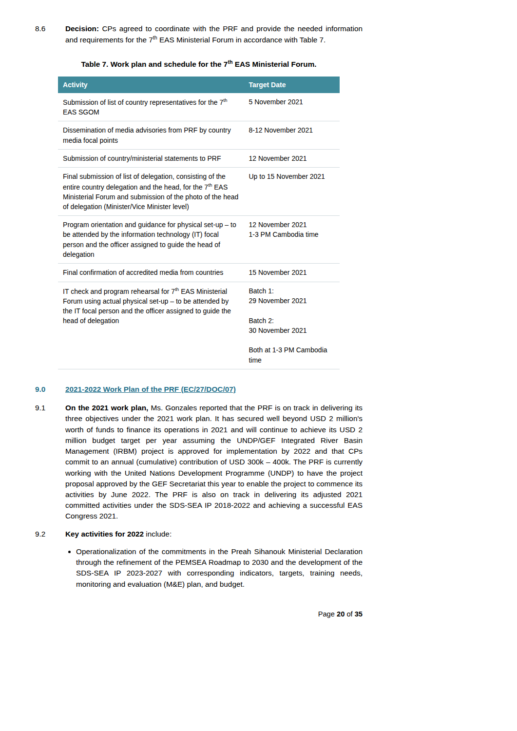8.6
Decision: CPs agreed to coordinate with the PRF and provide the needed information and requirements for the 7th EAS Ministerial Forum in accordance with Table 7.
Table 7. Work plan and schedule for the 7th EAS Ministerial Forum.
| Activity | Target Date |
| --- | --- |
| Submission of list of country representatives for the 7 th EAS SGOM | 5 November 2021 |
| Dissemination of media advisories from PRF by country media focal points | 8-12 November 2021 |
| Submission of country/ministerial statements to PRF | 12 November 2021 |
| Final submission of list of delegation, consisting of the entire country delegation and the head, for the 7 th EAS Ministerial Forum and submission of the photo of the head of delegation (Minister/Vice Minister level) | Up to 15 November 2021 |
| Program orientation and guidance for physical set-up – to be attended by the information technology (IT) focal person and the officer assigned to guide the head of delegation | 12 November 2021 1-3 PM Cambodia time |
| Final confirmation of accredited media from countries | 15 November 2021 |
| IT check and program rehearsal for 7 th EAS Ministerial Forum using actual physical set-up – to be attended by the IT focal person and the officer assigned to guide the head of delegation | Batch 1: 29 November 2021 Batch 2: 30 November 2021 Both at 1-3 PM Cambodia time |
9.02021-2022 Work Plan of the PRF (EC/27/DOC/07)
9.1
On the 2021 work plan, Ms. Gonzales reported that the PRF is on track in delivering its three objectives under the 2021 work plan. It has secured well beyond USD 2 million's worth of funds to finance its operations in 2021 and will continue to achieve its USD 2 million budget target per year assuming the UNDP/GEF Integrated River Basin Management (IRBM) project is approved for implementation by 2022 and that CPs commit to an annual (cumulative) contribution of USD 300k – 400k. The PRF is currently working with the United Nations Development Programme (UNDP) to have the project proposal approved by the GEF Secretariat this year to enable the project to commence its activities by June 2022. The PRF is also on track in delivering its adjusted 2021 committed activities under the SDS-SEA IP 2018-2022 and achieving a successful EAS Congress 2021.
9.2
Key activities for 2022 include:
Operationalization of the commitments in the Preah Sihanouk Ministerial Declaration through the refinement of the PEMSEA Roadmap to 2030 and the development of the SDS-SEA IP 2023-2027 with corresponding indicators, targets, training needs, monitoring and evaluation (M&E) plan, and budget.
Page 20 of 35